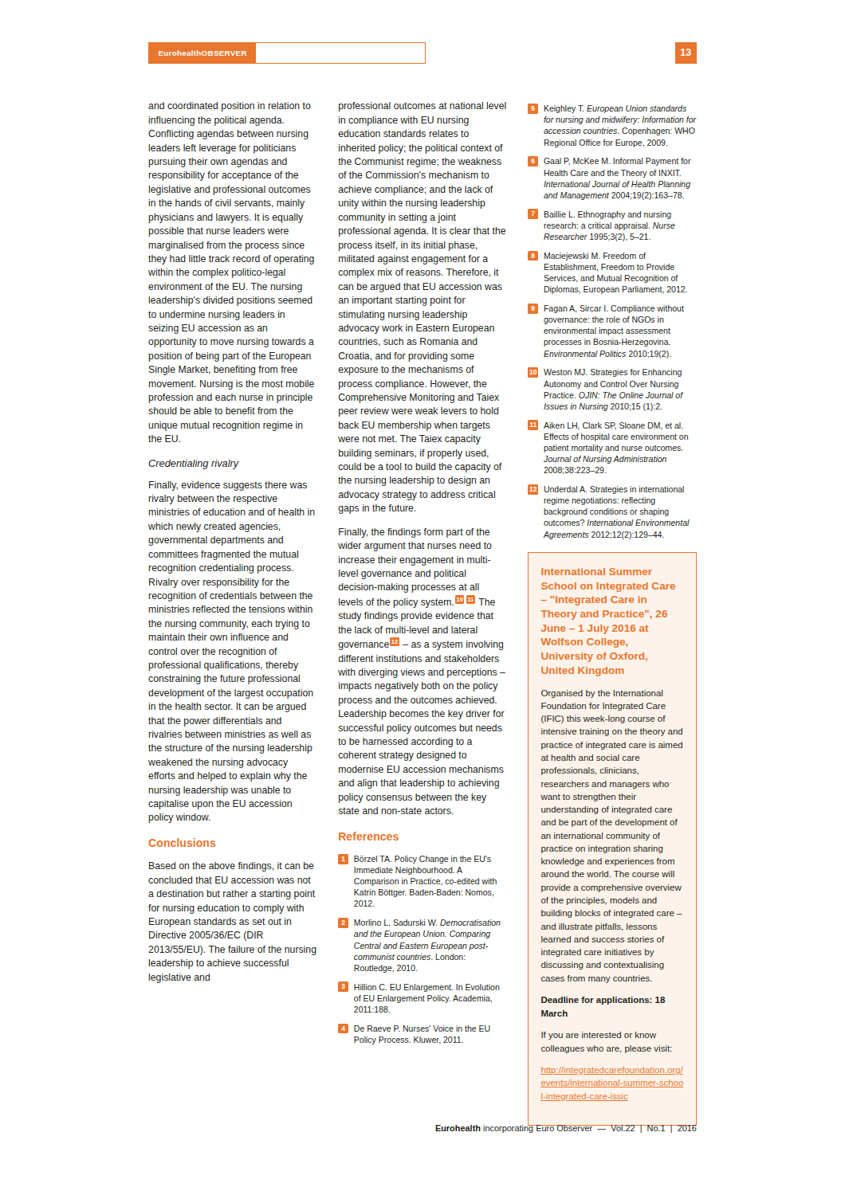Eurohealth OBSERVER
13
and coordinated position in relation to influencing the political agenda. Conflicting agendas between nursing leaders left leverage for politicians pursuing their own agendas and responsibility for acceptance of the legislative and professional outcomes in the hands of civil servants, mainly physicians and lawyers. It is equally possible that nurse leaders were marginalised from the process since they had little track record of operating within the complex politico-legal environment of the EU. The nursing leadership's divided positions seemed to undermine nursing leaders in seizing EU accession as an opportunity to move nursing towards a position of being part of the European Single Market, benefiting from free movement. Nursing is the most mobile profession and each nurse in principle should be able to benefit from the unique mutual recognition regime in the EU.
Credentialing rivalry
Finally, evidence suggests there was rivalry between the respective ministries of education and of health in which newly created agencies, governmental departments and committees fragmented the mutual recognition credentialing process. Rivalry over responsibility for the recognition of credentials between the ministries reflected the tensions within the nursing community, each trying to maintain their own influence and control over the recognition of professional qualifications, thereby constraining the future professional development of the largest occupation in the health sector. It can be argued that the power differentials and rivalries between ministries as well as the structure of the nursing leadership weakened the nursing advocacy efforts and helped to explain why the nursing leadership was unable to capitalise upon the EU accession policy window.
Conclusions
Based on the above findings, it can be concluded that EU accession was not a destination but rather a starting point for nursing education to comply with European standards as set out in Directive 2005/36/EC (DIR 2013/55/EU). The failure of the nursing leadership to achieve successful legislative and
professional outcomes at national level in compliance with EU nursing education standards relates to inherited policy; the political context of the Communist regime; the weakness of the Commission's mechanism to achieve compliance; and the lack of unity within the nursing leadership community in setting a joint professional agenda. It is clear that the process itself, in its initial phase, militated against engagement for a complex mix of reasons. Therefore, it can be argued that EU accession was an important starting point for stimulating nursing leadership advocacy work in Eastern European countries, such as Romania and Croatia, and for providing some exposure to the mechanisms of process compliance. However, the Comprehensive Monitoring and Taiex peer review were weak levers to hold back EU membership when targets were not met. The Taiex capacity building seminars, if properly used, could be a tool to build the capacity of the nursing leadership to design an advocacy strategy to address critical gaps in the future.
Finally, the findings form part of the wider argument that nurses need to increase their engagement in multi-level governance and political decision-making processes at all levels of the policy system.1011 The study findings provide evidence that the lack of multi-level and lateral governance12 – as a system involving different institutions and stakeholders with diverging views and perceptions – impacts negatively both on the policy process and the outcomes achieved. Leadership becomes the key driver for successful policy outcomes but needs to be harnessed according to a coherent strategy designed to modernise EU accession mechanisms and align that leadership to achieving policy consensus between the key state and non-state actors.
References
1 Börzel TA. Policy Change in the EU's Immediate Neighbourhood. A Comparison in Practice, co-edited with Katrin Böttger. Baden-Baden: Nomos, 2012.
2 Morlino L, Sadurski W. Democratisation and the European Union. Comparing Central and Eastern European post-communist countries. London: Routledge, 2010.
3 Hillion C. EU Enlargement. In Evolution of EU Enlargement Policy. Academia, 2011:188.
4 De Raeve P. Nurses' Voice in the EU Policy Process. Kluwer, 2011.
5 Keighley T. European Union standards for nursing and midwifery: Information for accession countries. Copenhagen: WHO Regional Office for Europe, 2009.
6 Gaal P, McKee M. Informal Payment for Health Care and the Theory of INXIT. International Journal of Health Planning and Management 2004;19(2):163–78.
7 Baillie L. Ethnography and nursing research: a critical appraisal. Nurse Researcher 1995;3(2), 5–21.
8 Maciejewski M. Freedom of Establishment, Freedom to Provide Services, and Mutual Recognition of Diplomas, European Parliament, 2012.
9 Fagan A, Sircar I. Compliance without governance: the role of NGOs in environmental impact assessment processes in Bosnia-Herzegovina. Environmental Politics 2010;19(2).
10 Weston MJ. Strategies for Enhancing Autonomy and Control Over Nursing Practice. OJIN: The Online Journal of Issues in Nursing 2010;15 (1):2.
11 Aiken LH, Clark SP, Sloane DM, et al. Effects of hospital care environment on patient mortality and nurse outcomes. Journal of Nursing Administration 2008;38:223–29.
12 Underdal A. Strategies in international regime negotiations: reflecting background conditions or shaping outcomes? International Environmental Agreements 2012;12(2):129–44.
International Summer School on Integrated Care – "Integrated Care in Theory and Practice", 26 June – 1 July 2016 at Wolfson College, University of Oxford, United Kingdom
Organised by the International Foundation for Integrated Care (IFIC) this week-long course of intensive training on the theory and practice of integrated care is aimed at health and social care professionals, clinicians, researchers and managers who want to strengthen their understanding of integrated care and be part of the development of an international community of practice on integration sharing knowledge and experiences from around the world. The course will provide a comprehensive overview of the principles, models and building blocks of integrated care – and illustrate pitfalls, lessons learned and success stories of integrated care initiatives by discussing and contextualising cases from many countries.
Deadline for applications: 18 March
If you are interested or know colleagues who are, please visit:
http://integratedcarefoundation.org/events/international-summer-school-integrated-care-issic
Eurohealth incorporating Euro Observer — Vol.22 | No.1 | 2016